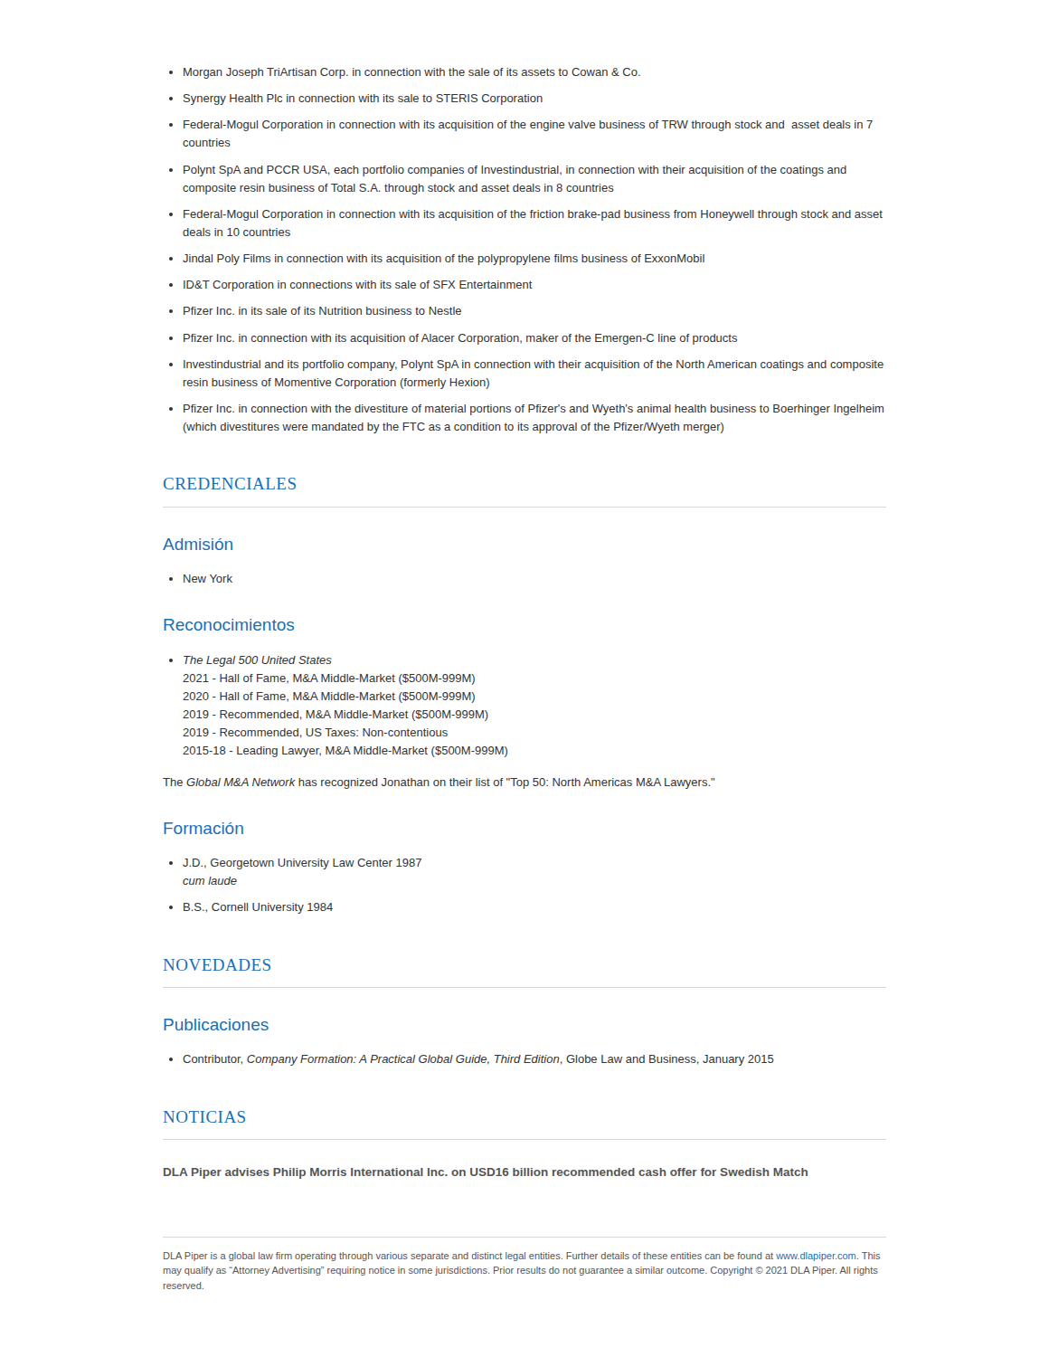Morgan Joseph TriArtisan Corp. in connection with the sale of its assets to Cowan & Co.
Synergy Health Plc in connection with its sale to STERIS Corporation
Federal-Mogul Corporation in connection with its acquisition of the engine valve business of TRW through stock and asset deals in 7 countries
Polynt SpA and PCCR USA, each portfolio companies of Investindustrial, in connection with their acquisition of the coatings and composite resin business of Total S.A. through stock and asset deals in 8 countries
Federal-Mogul Corporation in connection with its acquisition of the friction brake-pad business from Honeywell through stock and asset deals in 10 countries
Jindal Poly Films in connection with its acquisition of the polypropylene films business of ExxonMobil
ID&T Corporation in connections with its sale of SFX Entertainment
Pfizer Inc. in its sale of its Nutrition business to Nestle
Pfizer Inc. in connection with its acquisition of Alacer Corporation, maker of the Emergen-C line of products
Investindustrial and its portfolio company, Polynt SpA in connection with their acquisition of the North American coatings and composite resin business of Momentive Corporation (formerly Hexion)
Pfizer Inc. in connection with the divestiture of material portions of Pfizer's and Wyeth's animal health business to Boerhinger Ingelheim (which divestitures were mandated by the FTC as a condition to its approval of the Pfizer/Wyeth merger)
CREDENCIALES
Admisión
New York
Reconocimientos
The Legal 500 United States
2021 - Hall of Fame, M&A Middle-Market ($500M-999M)
2020 - Hall of Fame, M&A Middle-Market ($500M-999M)
2019 - Recommended, M&A Middle-Market ($500M-999M)
2019 - Recommended, US Taxes: Non-contentious
2015-18 - Leading Lawyer, M&A Middle-Market ($500M-999M)
The Global M&A Network has recognized Jonathan on their list of "Top 50: North Americas M&A Lawyers."
Formación
J.D., Georgetown University Law Center 1987
cum laude
B.S., Cornell University 1984
NOVEDADES
Publicaciones
Contributor, Company Formation: A Practical Global Guide, Third Edition, Globe Law and Business, January 2015
NOTICIAS
DLA Piper advises Philip Morris International Inc. on USD16 billion recommended cash offer for Swedish Match
DLA Piper is a global law firm operating through various separate and distinct legal entities. Further details of these entities can be found at www.dlapiper.com. This may qualify as “Attorney Advertising” requiring notice in some jurisdictions. Prior results do not guarantee a similar outcome. Copyright © 2021 DLA Piper. All rights reserved.